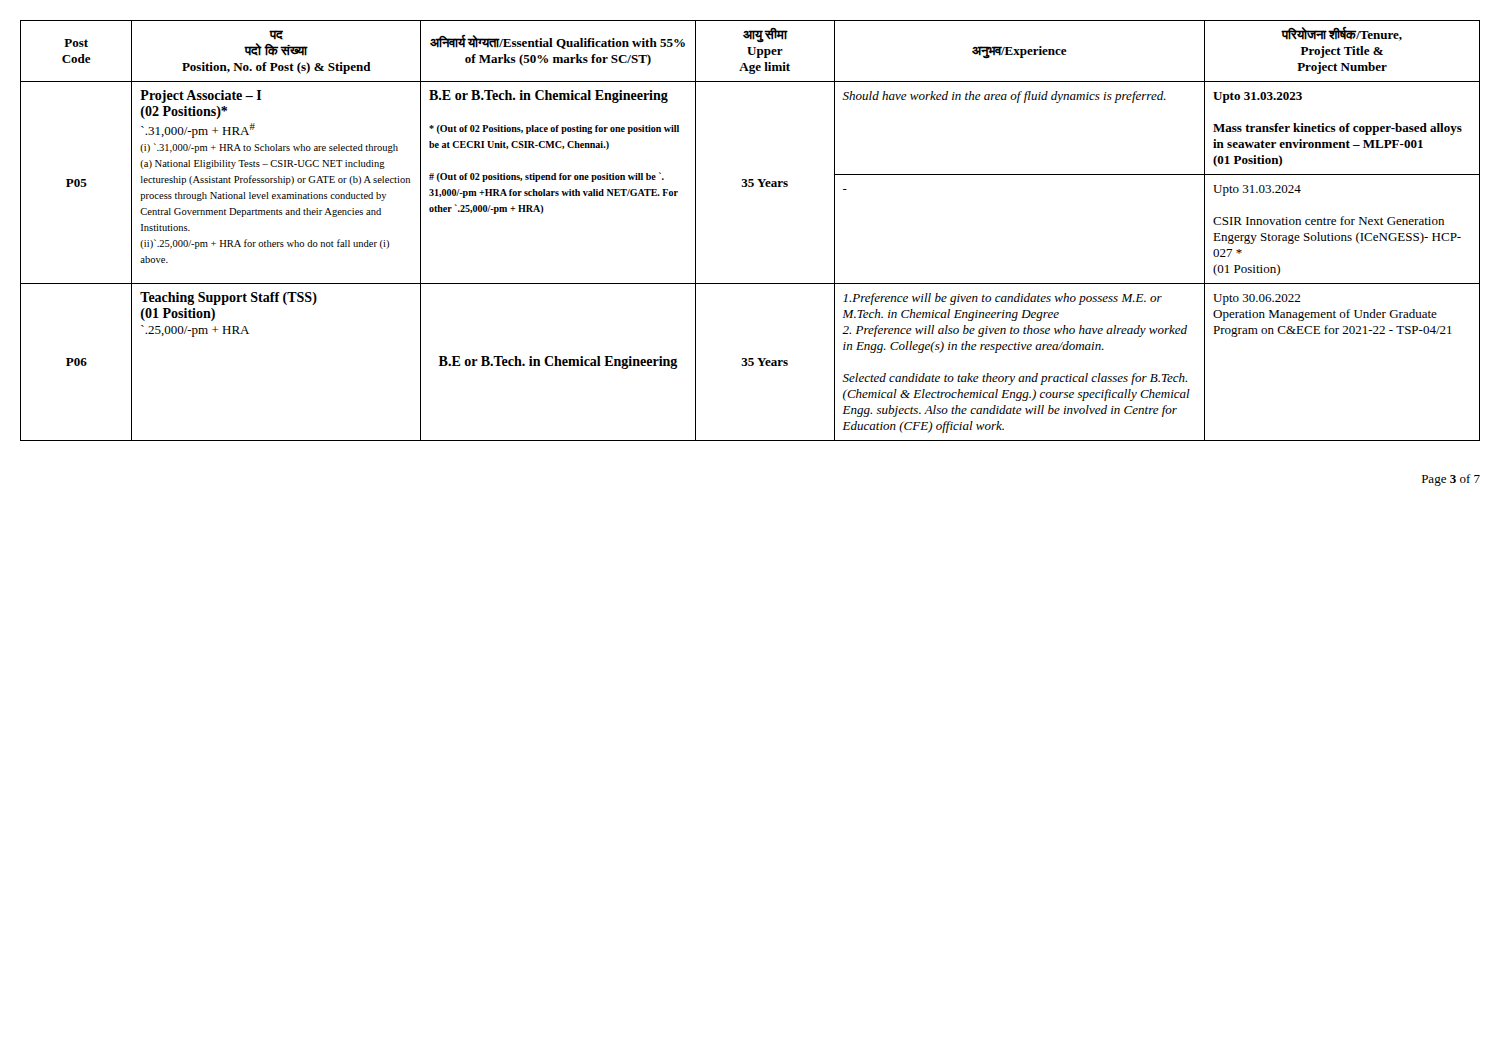| Post Code | पद पदो कि संख्या Position, No. of Post (s) & Stipend | अनिवार्य योग्यता/Essential Qualification with 55% of Marks (50% marks for SC/ST) | आयु सीमा Upper Age limit | अनुभव/Experience | परियोजना शीर्षक/Tenure, Project Title & Project Number |
| --- | --- | --- | --- | --- | --- |
| P05 | Project Associate – I (02 Positions)* `.31,000/-pm + HRA # (i) `.31,000/-pm + HRA to Scholars who are selected through (a) National Eligibility Tests – CSIR-UGC NET including lectureship (Assistant Professorship) or GATE or (b) A selection process through National level examinations conducted by Central Government Departments and their Agencies and Institutions. (ii)`.25,000/-pm + HRA for others who do not fall under (i) above. | B.E or B.Tech. in Chemical Engineering * (Out of 02 Positions, place of posting for one position will be at CECRI Unit, CSIR-CMC, Chennai.) # (Out of 02 positions, stipend for one position will be `. 31,000/-pm +HRA for scholars with valid NET/GATE. For other `.25,000/-pm + HRA) | 35 Years | Should have worked in the area of fluid dynamics is preferred. | Upto 31.03.2023 Mass transfer kinetics of copper-based alloys in seawater environment – MLPF-001 (01 Position) |
| - | Upto 31.03.2024 CSIR Innovation centre for Next Generation Engergy Storage Solutions (ICeNGESS)- HCP-027 * (01 Position) |
| P06 | Teaching Support Staff (TSS) (01 Position) `.25,000/-pm + HRA | B.E or B.Tech. in Chemical Engineering | 35 Years | 1.Preference will be given to candidates who possess M.E. or M.Tech. in Chemical Engineering Degree 2. Preference will also be given to those who have already worked in Engg. College(s) in the respective area/domain. Selected candidate to take theory and practical classes for B.Tech. (Chemical & Electrochemical Engg.) course specifically Chemical Engg. subjects. Also the candidate will be involved in Centre for Education (CFE) official work. | Upto 30.06.2022 Operation Management of Under Graduate Program on C&ECE for 2021-22 - TSP-04/21 |
Page 3 of 7